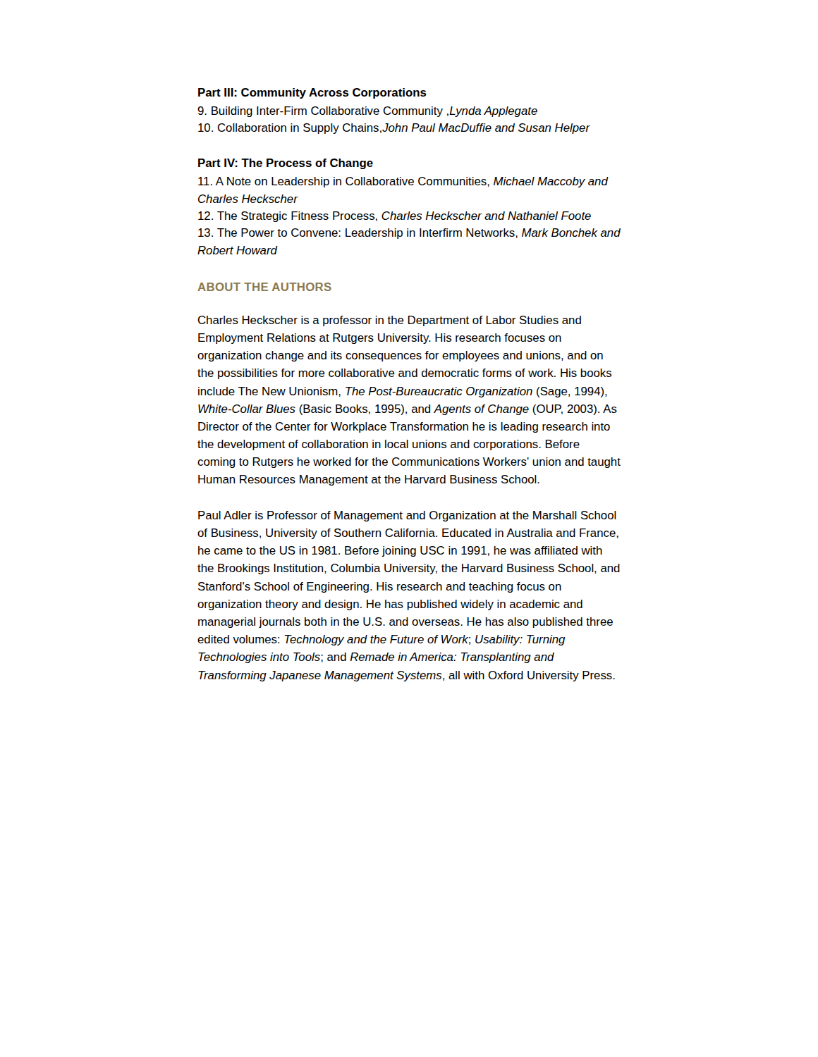Part III: Community Across Corporations
9. Building Inter-Firm Collaborative Community ,Lynda Applegate
10. Collaboration in Supply Chains,John Paul MacDuffie and Susan Helper
Part IV: The Process of Change
11. A Note on Leadership in Collaborative Communities, Michael Maccoby and Charles Heckscher
12. The Strategic Fitness Process, Charles Heckscher and Nathaniel Foote
13. The Power to Convene: Leadership in Interfirm Networks, Mark Bonchek and Robert Howard
ABOUT THE AUTHORS
Charles Heckscher is a professor in the Department of Labor Studies and Employment Relations at Rutgers University. His research focuses on organization change and its consequences for employees and unions, and on the possibilities for more collaborative and democratic forms of work. His books include The New Unionism, The Post-Bureaucratic Organization (Sage, 1994), White-Collar Blues (Basic Books, 1995), and Agents of Change (OUP, 2003). As Director of the Center for Workplace Transformation he is leading research into the development of collaboration in local unions and corporations. Before coming to Rutgers he worked for the Communications Workers' union and taught Human Resources Management at the Harvard Business School.
Paul Adler is Professor of Management and Organization at the Marshall School of Business, University of Southern California. Educated in Australia and France, he came to the US in 1981. Before joining USC in 1991, he was affiliated with the Brookings Institution, Columbia University, the Harvard Business School, and Stanford's School of Engineering. His research and teaching focus on organization theory and design. He has published widely in academic and managerial journals both in the U.S. and overseas. He has also published three edited volumes: Technology and the Future of Work; Usability: Turning Technologies into Tools; and Remade in America: Transplanting and Transforming Japanese Management Systems, all with Oxford University Press.